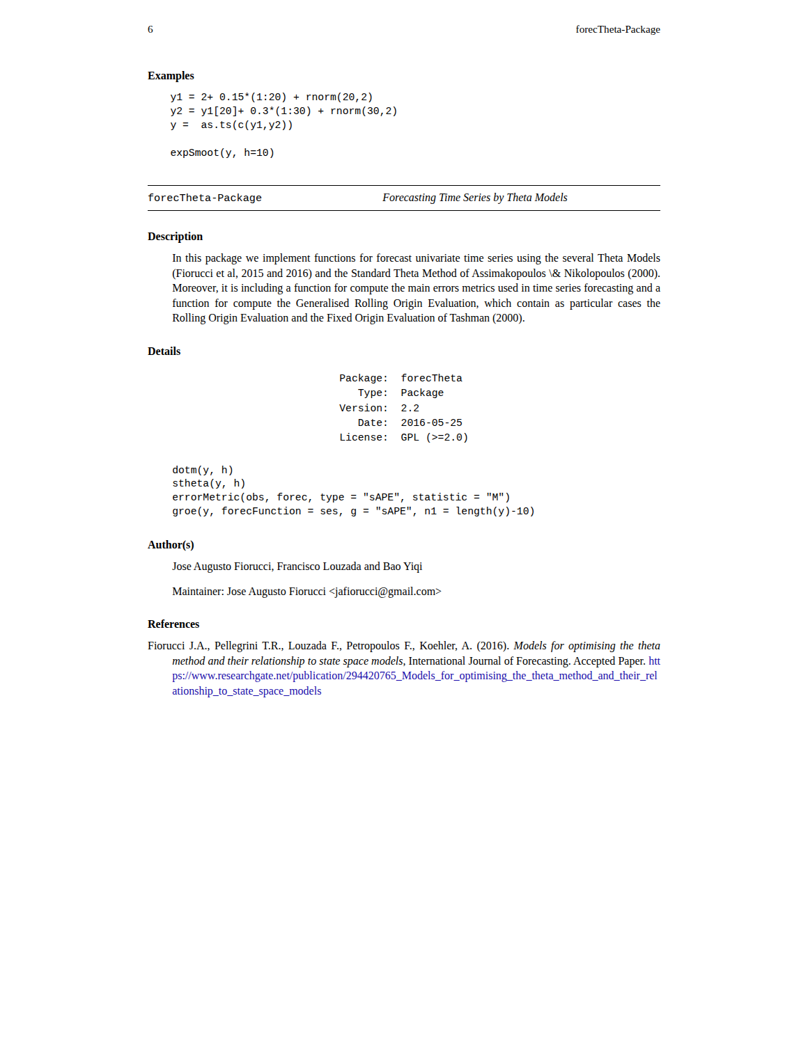6 forecTheta-Package
Examples
y1 = 2+ 0.15*(1:20) + rnorm(20,2)
y2 = y1[20]+ 0.3*(1:30) + rnorm(30,2)
y =  as.ts(c(y1,y2))

expSmoot(y, h=10)
forecTheta-Package Forecasting Time Series by Theta Models
Description
In this package we implement functions for forecast univariate time series using the several Theta Models (Fiorucci et al, 2015 and 2016) and the Standard Theta Method of Assimakopoulos \& Nikolopoulos (2000). Moreover, it is including a function for compute the main errors metrics used in time series forecasting and a function for compute the Generalised Rolling Origin Evaluation, which contain as particular cases the Rolling Origin Evaluation and the Fixed Origin Evaluation of Tashman (2000).
Details
| Package: | forecTheta |
| Type: | Package |
| Version: | 2.2 |
| Date: | 2016-05-25 |
| License: | GPL (>=2.0) |
dotm(y, h)
stheta(y, h)
errorMetric(obs, forec, type = "sAPE", statistic = "M")
groe(y, forecFunction = ses, g = "sAPE", n1 = length(y)-10)
Author(s)
Jose Augusto Fiorucci, Francisco Louzada and Bao Yiqi
Maintainer: Jose Augusto Fiorucci <jafiorucci@gmail.com>
References
Fiorucci J.A., Pellegrini T.R., Louzada F., Petropoulos F., Koehler, A. (2016). Models for optimising the theta method and their relationship to state space models, International Journal of Forecasting. Accepted Paper. https://www.researchgate.net/publication/294420765_Models_for_optimising_the_theta_method_and_their_relationship_to_state_space_models